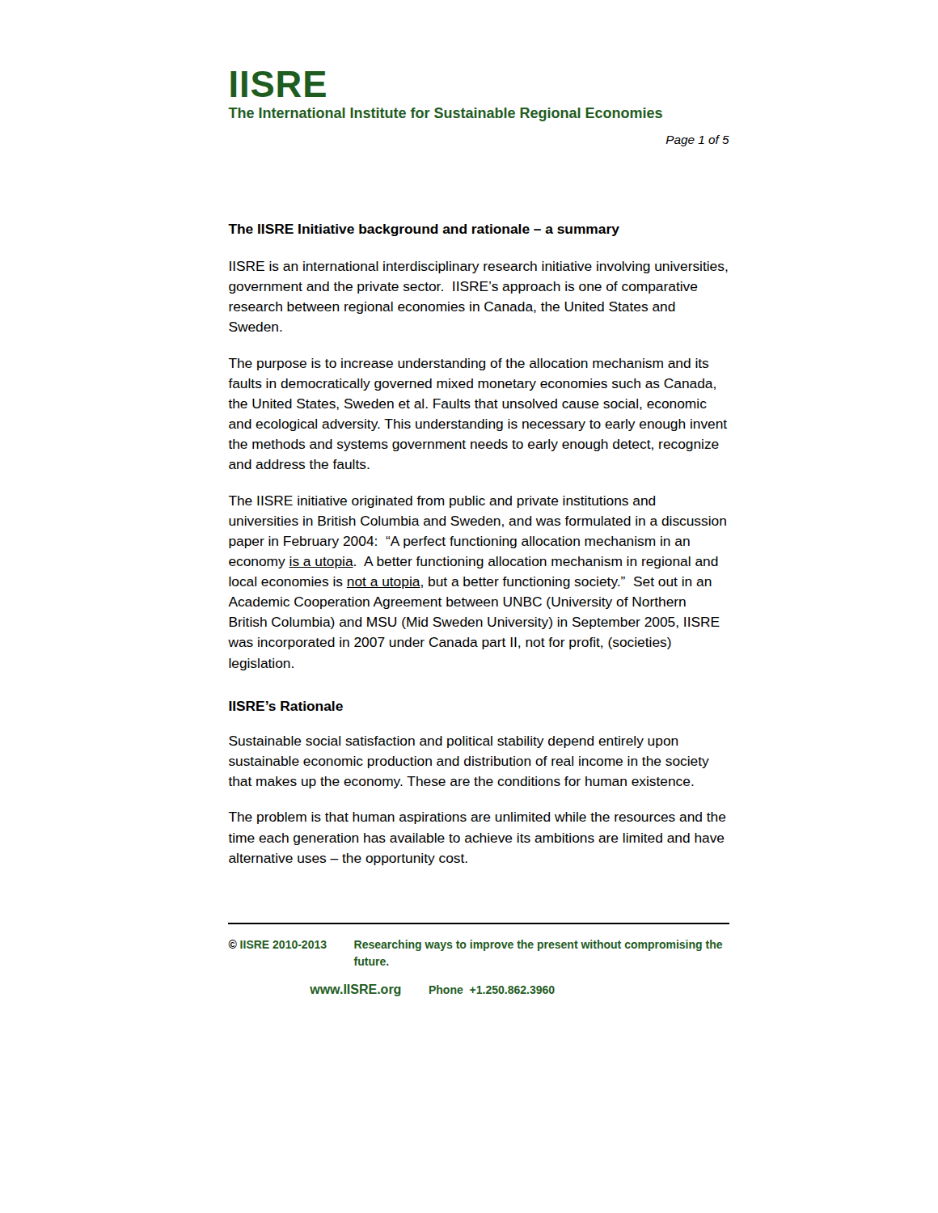IISRE
The International Institute for Sustainable Regional Economies
Page 1 of 5
The IISRE Initiative background and rationale – a summary
IISRE is an international interdisciplinary research initiative involving universities, government and the private sector. IISRE’s approach is one of comparative research between regional economies in Canada, the United States and Sweden.
The purpose is to increase understanding of the allocation mechanism and its faults in democratically governed mixed monetary economies such as Canada, the United States, Sweden et al. Faults that unsolved cause social, economic and ecological adversity. This understanding is necessary to early enough invent the methods and systems government needs to early enough detect, recognize and address the faults.
The IISRE initiative originated from public and private institutions and universities in British Columbia and Sweden, and was formulated in a discussion paper in February 2004: “A perfect functioning allocation mechanism in an economy is a utopia. A better functioning allocation mechanism in regional and local economies is not a utopia, but a better functioning society.” Set out in an Academic Cooperation Agreement between UNBC (University of Northern British Columbia) and MSU (Mid Sweden University) in September 2005, IISRE was incorporated in 2007 under Canada part II, not for profit, (societies) legislation.
IISRE’s Rationale
Sustainable social satisfaction and political stability depend entirely upon sustainable economic production and distribution of real income in the society that makes up the economy. These are the conditions for human existence.
The problem is that human aspirations are unlimited while the resources and the time each generation has available to achieve its ambitions are limited and have alternative uses – the opportunity cost.
© IISRE 2010-2013 Researching ways to improve the present without compromising the future.
www.IISRE.org Phone +1.250.862.3960